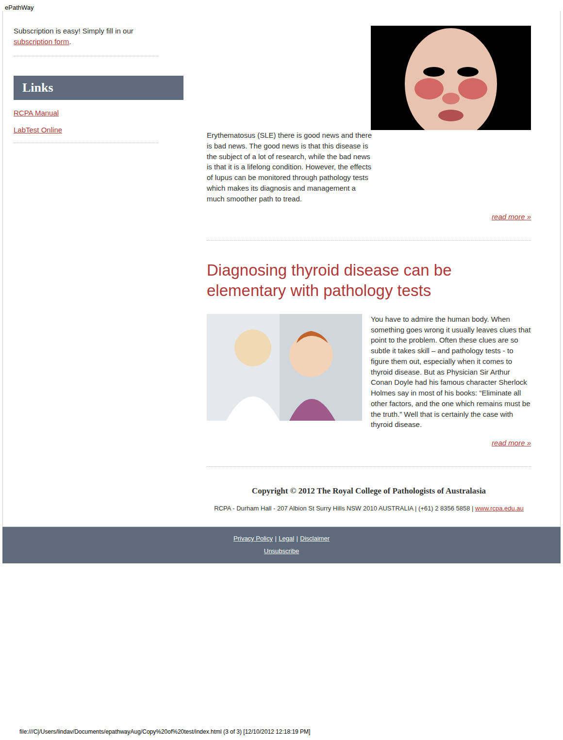ePathWay
Subscription is easy! Simply fill in our subscription form.
Links
RCPA Manual LabTest Online
Erythematosus (SLE) there is good news and there is bad news. The good news is that this disease is the subject of a lot of research, while the bad news is that it is a lifelong condition. However, the effects of lupus can be monitored through pathology tests which makes its diagnosis and management a much smoother path to tread.
read more »
Diagnosing thyroid disease can be elementary with pathology tests
You have to admire the human body. When something goes wrong it usually leaves clues that point to the problem. Often these clues are so subtle it takes skill – and pathology tests - to figure them out, especially when it comes to thyroid disease. But as Physician Sir Arthur Conan Doyle had his famous character Sherlock Holmes say in most of his books: “Eliminate all other factors, and the one which remains must be the truth.” Well that is certainly the case with thyroid disease.
read more »
Copyright © 2012 The Royal College of Pathologists of Australasia
RCPA - Durham Hall - 207 Albion St Surry Hills NSW 2010 AUSTRALIA | (+61) 2 8356 5858 | www.rcpa.edu.au
Privacy Policy | Legal | Disclaimer Unsubscribe
file:///C|/Users/lindav/Documents/epathwayAug/Copy%20of%20test/index.html (3 of 3) [12/10/2012 12:18:19 PM]